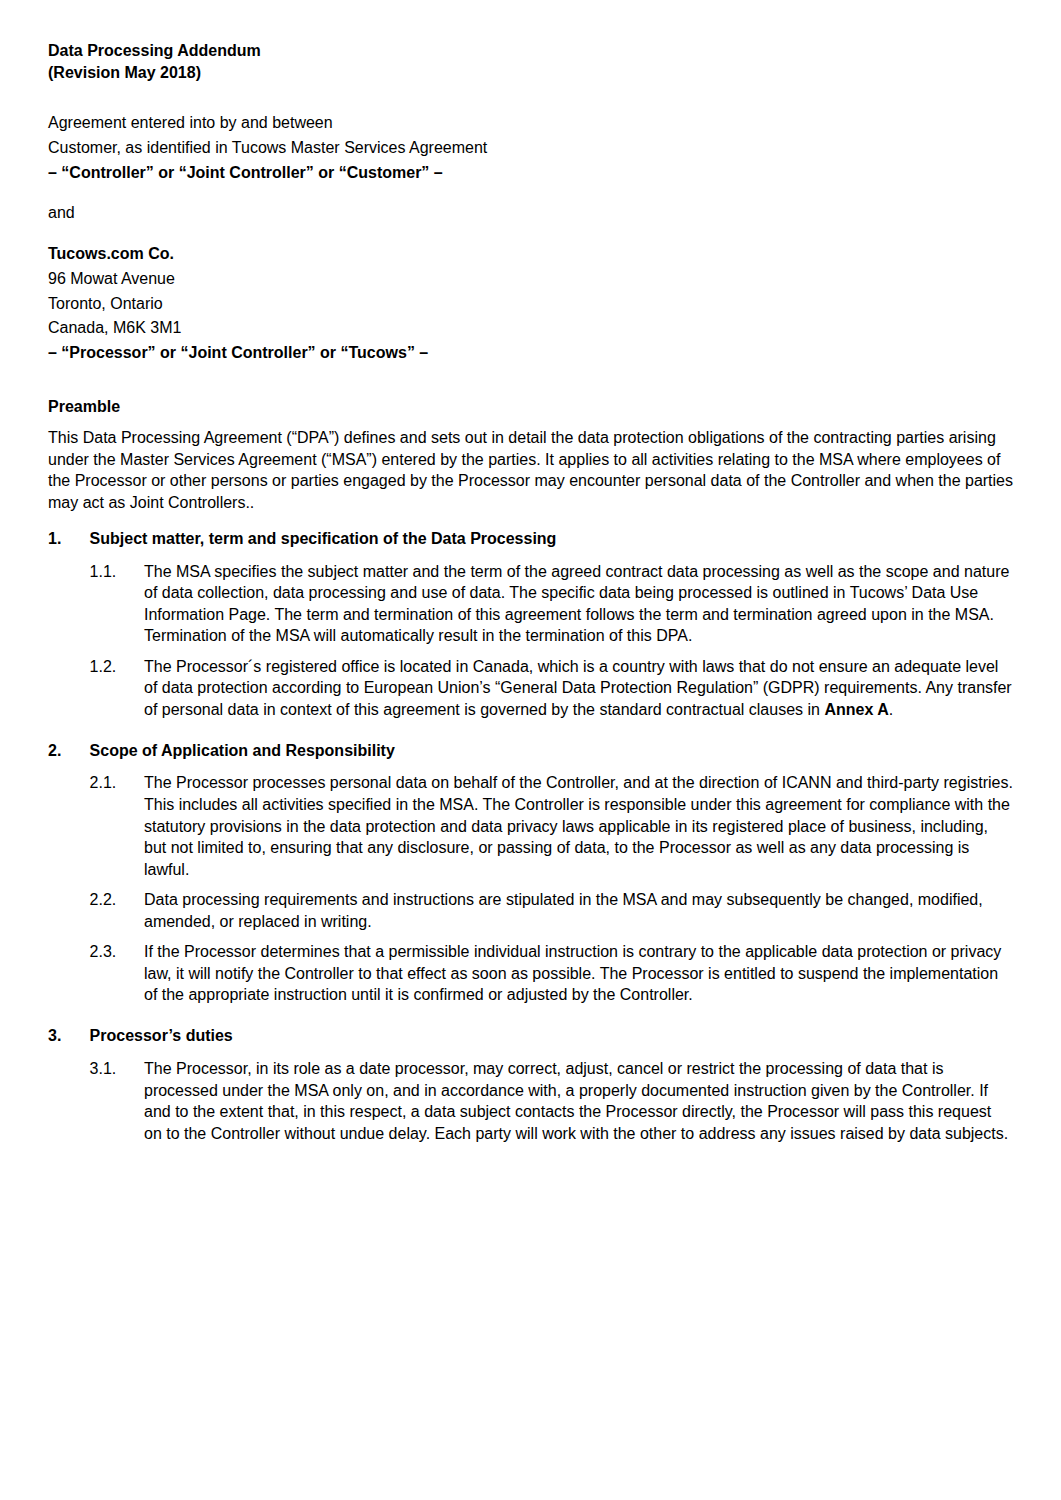Data Processing Addendum
(Revision May 2018)
Agreement entered into by and between
Customer, as identified in Tucows Master Services Agreement
– “Controller” or “Joint Controller” or “Customer” –
and
Tucows.com Co.
96 Mowat Avenue
Toronto, Ontario
Canada, M6K 3M1
– “Processor” or “Joint Controller” or “Tucows” –
Preamble
This Data Processing Agreement (“DPA”) defines and sets out in detail the data protection obligations of the contracting parties arising under the Master Services Agreement (“MSA”) entered by the parties. It applies to all activities relating to the MSA where employees of the Processor or other persons or parties engaged by the Processor may encounter personal data of the Controller and when the parties may act as Joint Controllers..
Subject matter, term and specification of the Data Processing
The MSA specifies the subject matter and the term of the agreed contract data processing as well as the scope and nature of data collection, data processing and use of data. The specific data being processed is outlined in Tucows’ Data Use Information Page. The term and termination of this agreement follows the term and termination agreed upon in the MSA. Termination of the MSA will automatically result in the termination of this DPA.
The Processor´s registered office is located in Canada, which is a country with laws that do not ensure an adequate level of data protection according to European Union’s “General Data Protection Regulation” (GDPR) requirements. Any transfer of personal data in context of this agreement is governed by the standard contractual clauses in Annex A.
Scope of Application and Responsibility
The Processor processes personal data on behalf of the Controller, and at the direction of ICANN and third-party registries. This includes all activities specified in the MSA. The Controller is responsible under this agreement for compliance with the statutory provisions in the data protection and data privacy laws applicable in its registered place of business, including, but not limited to, ensuring that any disclosure, or passing of data, to the Processor as well as any data processing is lawful.
Data processing requirements and instructions are stipulated in the MSA and may subsequently be changed, modified, amended, or replaced in writing.
If the Processor determines that a permissible individual instruction is contrary to the applicable data protection or privacy law, it will notify the Controller to that effect as soon as possible. The Processor is entitled to suspend the implementation of the appropriate instruction until it is confirmed or adjusted by the Controller.
Processor’s duties
The Processor, in its role as a date processor, may correct, adjust, cancel or restrict the processing of data that is processed under the MSA only on, and in accordance with, a properly documented instruction given by the Controller. If and to the extent that, in this respect, a data subject contacts the Processor directly, the Processor will pass this request on to the Controller without undue delay. Each party will work with the other to address any issues raised by data subjects.